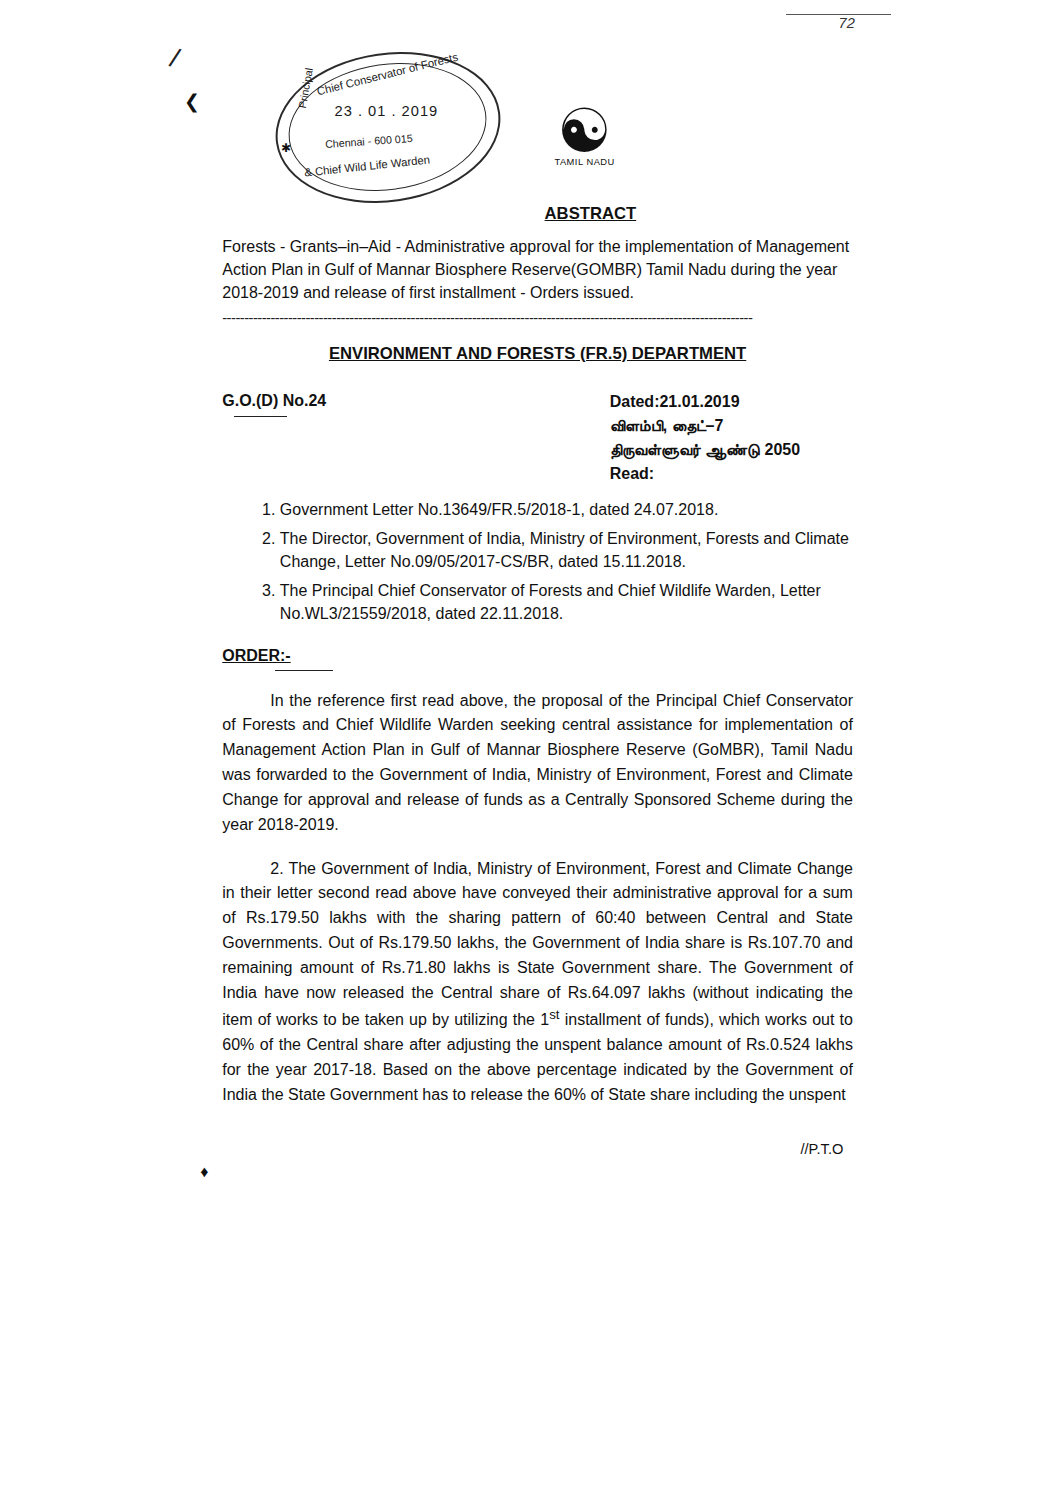72
/
❮
Principal Chief Conservator of Forests 23 . 01 . 2019 Chennai - 600 015 & Chief Wild Life Warden ✱
☯
TAMIL NADU
ABSTRACT
Forests - Grants–in–Aid - Administrative approval for the implementation of Management Action Plan in Gulf of Mannar Biosphere Reserve(GOMBR) Tamil Nadu during the year 2018-2019 and release of first installment - Orders issued.
-------------------------------------------------------------------------------------------------------------------------
ENVIRONMENT AND FORESTS (FR.5) DEPARTMENT
G.O.(D) No.24
Dated:21.01.2019
விளம்பி, தைட்–7
திருவள்ளுவர் ஆண்டு 2050
Read:
Government Letter No.13649/FR.5/2018-1, dated 24.07.2018.
The Director, Government of India, Ministry of Environment, Forests and Climate Change, Letter No.09/05/2017-CS/BR, dated 15.11.2018.
The Principal Chief Conservator of Forests and Chief Wildlife Warden, Letter No.WL3/21559/2018, dated 22.11.2018.
ORDER:-
In the reference first read above, the proposal of the Principal Chief Conservator of Forests and Chief Wildlife Warden seeking central assistance for implementation of Management Action Plan in Gulf of Mannar Biosphere Reserve (GoMBR), Tamil Nadu was forwarded to the Government of India, Ministry of Environment, Forest and Climate Change for approval and release of funds as a Centrally Sponsored Scheme during the year 2018-2019.
2. The Government of India, Ministry of Environment, Forest and Climate Change in their letter second read above have conveyed their administrative approval for a sum of Rs.179.50 lakhs with the sharing pattern of 60:40 between Central and State Governments. Out of Rs.179.50 lakhs, the Government of India share is Rs.107.70 and remaining amount of Rs.71.80 lakhs is State Government share. The Government of India have now released the Central share of Rs.64.097 lakhs (without indicating the item of works to be taken up by utilizing the 1st installment of funds), which works out to 60% of the Central share after adjusting the unspent balance amount of Rs.0.524 lakhs for the year 2017-18. Based on the above percentage indicated by the Government of India the State Government has to release the 60% of State share including the unspent
//P.T.O
♦